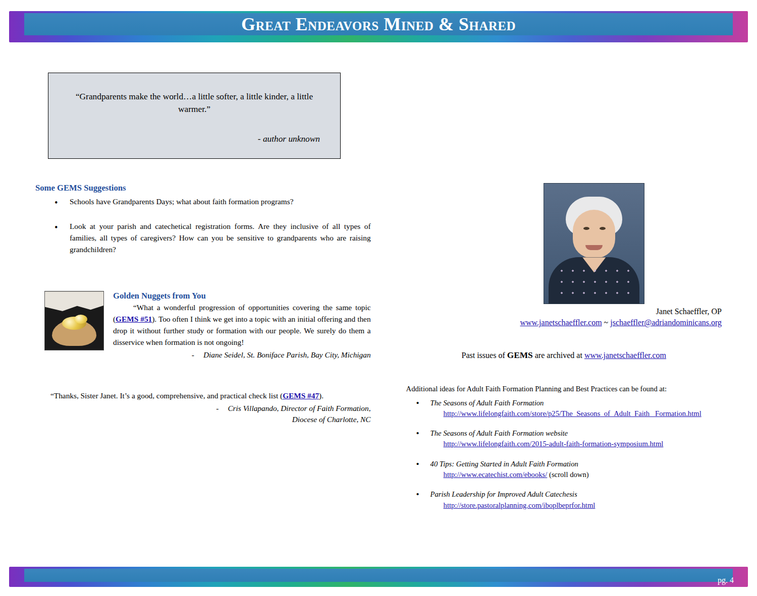Great Endeavors Mined & Shared
“Grandparents make the world…a little softer, a little kinder, a little warmer.”
- author unknown
Some GEMS Suggestions
Schools have Grandparents Days; what about faith formation programs?
Look at your parish and catechetical registration forms. Are they inclusive of all types of families, all types of caregivers? How can you be sensitive to grandparents who are raising grandchildren?
Golden Nuggets from You
“What a wonderful progression of opportunities covering the same topic (GEMS #51). Too often I think we get into a topic with an initial offering and then drop it without further study or formation with our people. We surely do them a disservice when formation is not ongoing!
-Diane Seidel, St. Boniface Parish, Bay City, Michigan
“Thanks, Sister Janet. It’s a good, comprehensive, and practical check list (GEMS #47).
-Cris Villapando, Director of Faith Formation,
Diocese of Charlotte, NC
Janet Schaeffler, OP
www.janetschaeffler.com ~ jschaeffler@adriandominicans.org
Past issues of GEMS are archived at www.janetschaeffler.com
Additional ideas for Adult Faith Formation Planning and Best Practices can be found at:
The Seasons of Adult Faith Formation http://www.lifelongfaith.com/store/p25/The_Seasons_of_Adult_Faith_ Formation.html
The Seasons of Adult Faith Formation website http://www.lifelongfaith.com/2015-adult-faith-formation-symposium.html
40 Tips: Getting Started in Adult Faith Formation http://www.ecatechist.com/ebooks/ (scroll down)
Parish Leadership for Improved Adult Catechesis http://store.pastoralplanning.com/iboplbeprfor.html
pg. 4